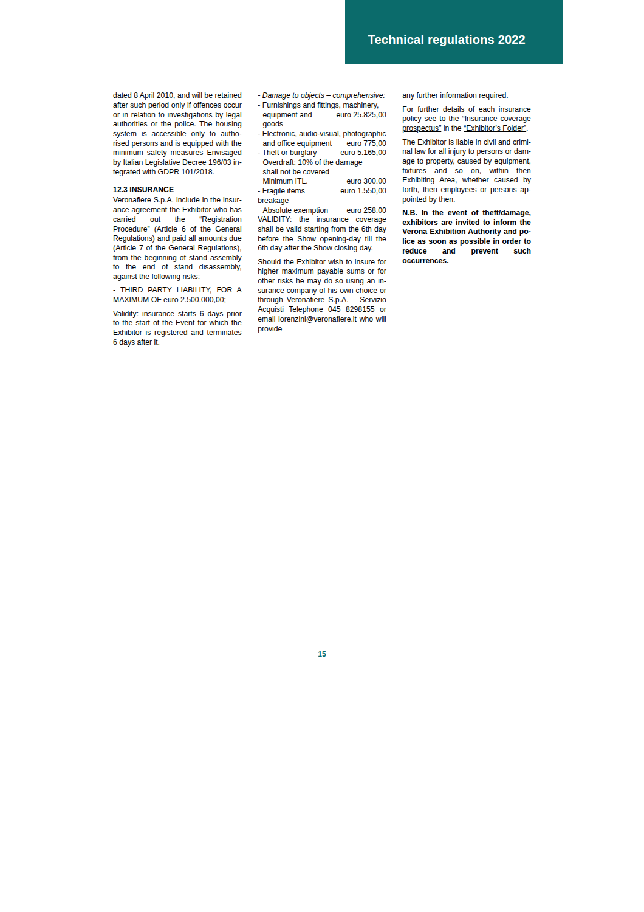Technical regulations 2022
dated 8 April 2010, and will be retained after such period only if offences occur or in relation to investigations by legal authorities or the police. The housing system is accessible only to authorised persons and is equipped with the minimum safety measures Envisaged by Italian Legislative Decree 196/03 integrated with GDPR 101/2018.
12.3 Insurance
Veronafiere S.p.A. include in the insurance agreement the Exhibitor who has carried out the “Registration Procedure” (Article 6 of the General Regulations) and paid all amounts due (Article 7 of the General Regulations), from the beginning of stand assembly to the end of stand disassembly, against the following risks:
- THIRD PARTY LIABILITY, FOR A MAXIMUM OF euro 2.500.000,00;
Validity: insurance starts 6 days prior to the start of the Event for which the Exhibitor is registered and terminates 6 days after it.
- Damage to objects – comprehensive:
- Furnishings and fittings, machinery,
equipment and goods euro 25.825,00
- Electronic, audio-visual, photographic
and office equipment euro 775,00
- Theft or burglary euro 5.165,00
Overdraft: 10% of the damage
shall not be covered
Minimum ITL. euro 300.00
- Fragile items breakage euro 1.550,00
Absolute exemption euro 258.00
VALIDITY: the insurance coverage shall be valid starting from the 6th day before the Show opening-day till the 6th day after the Show closing day.
Should the Exhibitor wish to insure for higher maximum payable sums or for other risks he may do so using an insurance company of his own choice or through Veronafiere S.p.A. – Servizio Acquisti Telephone 045 8298155 or email lorenzini@veronafiere.it who will provide
any further information required.
For further details of each insurance policy see to the “Insurance coverage prospectus” in the “Exhibitor’s Folder”.
The Exhibitor is liable in civil and criminal law for all injury to persons or damage to property, caused by equipment, fixtures and so on, within then Exhibiting Area, whether caused by forth, then employees or persons appointed by then.
N.B. In the event of theft/damage, exhibitors are invited to inform the Verona Exhibition Authority and police as soon as possible in order to reduce and prevent such occurrences.
15